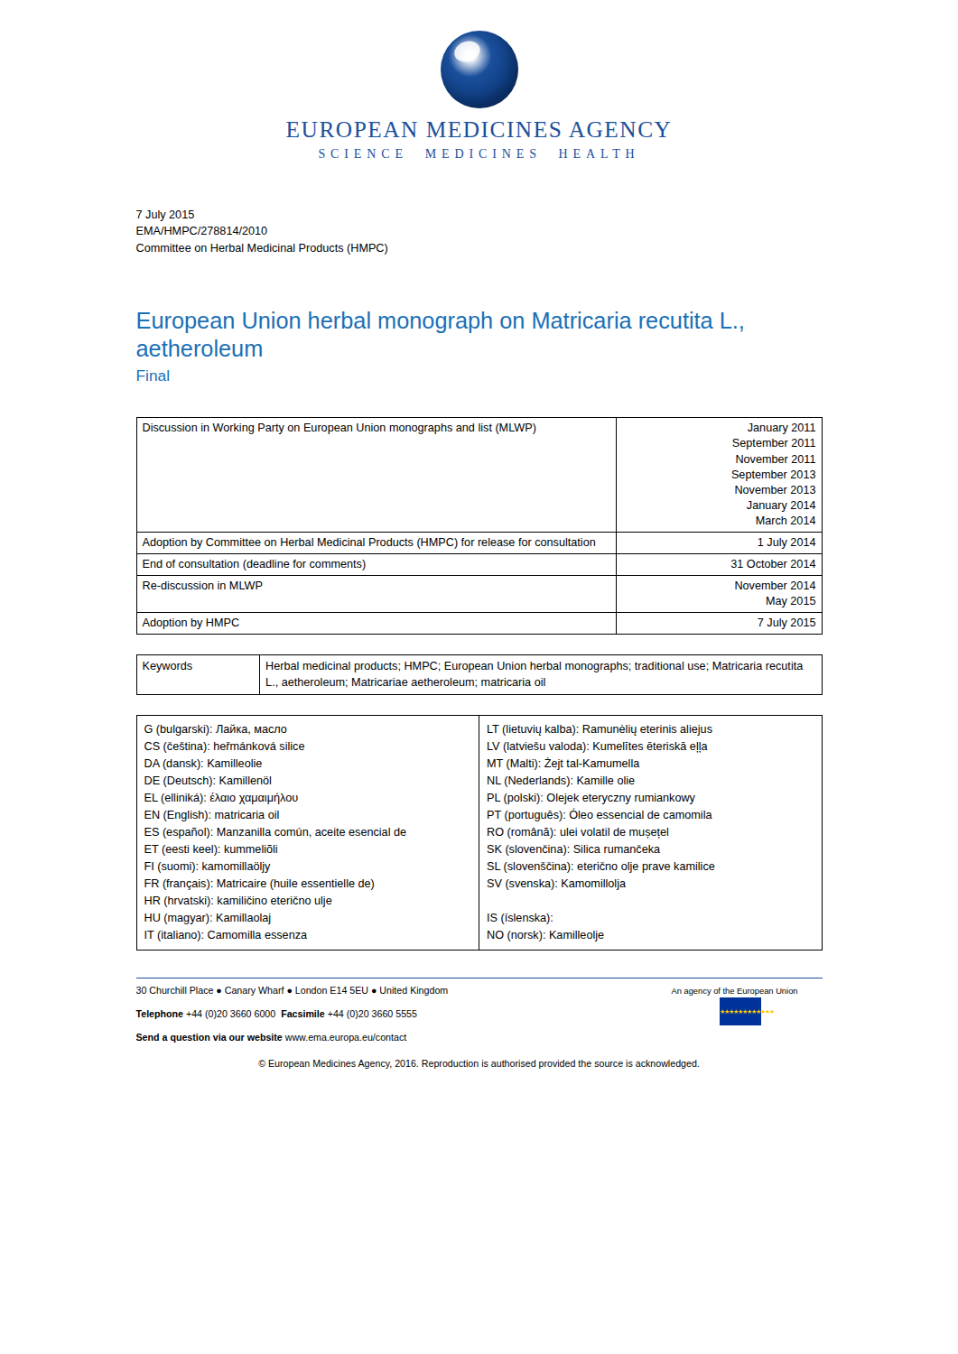EUROPEAN MEDICINES AGENCY
SCIENCE MEDICINES HEALTH
7 July 2015
EMA/HMPC/278814/2010
Committee on Herbal Medicinal Products (HMPC)
European Union herbal monograph on Matricaria recutita L., aetheroleum
Final
| Discussion in Working Party on European Union monographs and list (MLWP) | January 2011 September 2011 November 2011 September 2013 November 2013 January 2014 March 2014 |
| Adoption by Committee on Herbal Medicinal Products (HMPC) for release for consultation | 1 July 2014 |
| End of consultation (deadline for comments) | 31 October 2014 |
| Re-discussion in MLWP | November 2014 May 2015 |
| Adoption by HMPC | 7 July 2015 |
| Keywords | Herbal medicinal products; HMPC; European Union herbal monographs; traditional use; Matricaria recutita L., aetheroleum; Matricariae aetheroleum; matricaria oil |
| G (bulgarski): Лайка, масло CS (čeština): heřmánková silice DA (dansk): Kamilleolie DE (Deutsch): Kamillenöl EL (elliniká): έλαιο χαμαιμήλου EN (English): matricaria oil ES (español): Manzanilla común, aceite esencial de ET (eesti keel): kummeliõli FI (suomi): kamomillaöljy FR (français): Matricaire (huile essentielle de) HR (hrvatski): kamiličino eterično ulje HU (magyar): Kamillaolaj IT (italiano): Camomilla essenza | LT (lietuvių kalba): Ramunėlių eterinis aliejus LV (latviešu valoda): Kumelītes ēteriskā eļļa MT (Malti): Żejt tal-Kamumella NL (Nederlands): Kamille olie PL (polski): Olejek eteryczny rumiankowy PT (português): Óleo essencial de camomila RO (română): ulei volatil de mușețel SK (slovenčina): Silica rumančeka SL (slovenščina): eterično olje prave kamilice SV (svenska): Kamomillolja IS (íslenska): NO (norsk): Kamilleolje |
An agency of the European Union
30 Churchill Place ● Canary Wharf ● London E14 5EU ● United Kingdom
Telephone +44 (0)20 3660 6000 Facsimile +44 (0)20 3660 5555
Send a question via our website www.ema.europa.eu/contact
© European Medicines Agency, 2016. Reproduction is authorised provided the source is acknowledged.